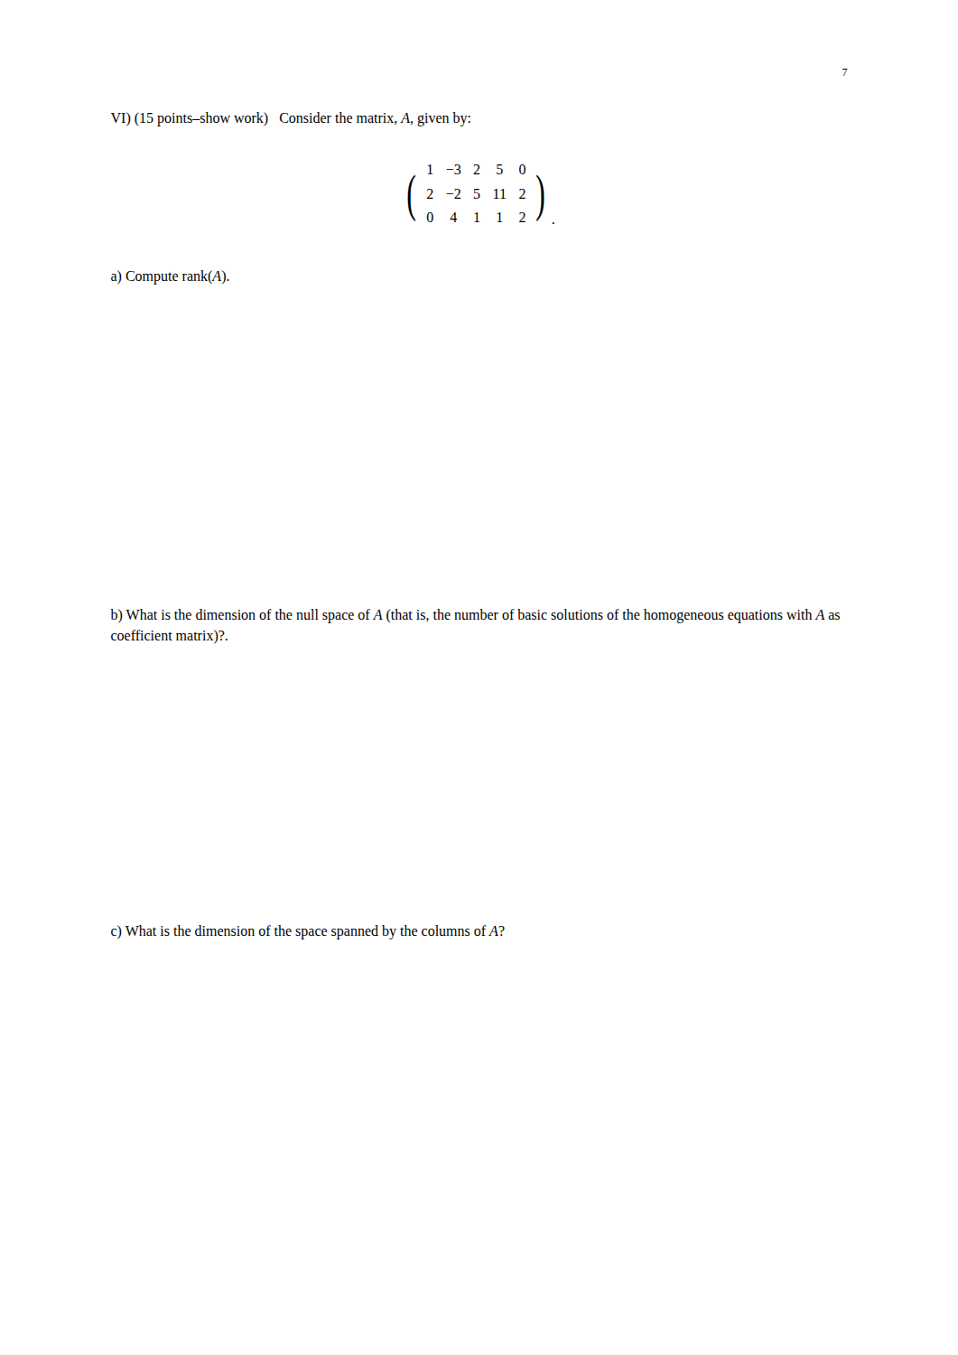7
VI) (15 points–show work) Consider the matrix, A, given by:
(
| 1 | −3 | 2 | 5 | 0 |
| 2 | −2 | 5 | 11 | 2 |
| 0 | 4 | 1 | 1 | 2 |
) .
a) Compute rank(A).
b) What is the dimension of the null space of A (that is, the number of basic solutions of the homogeneous equations with A as coefficient matrix)?.
c) What is the dimension of the space spanned by the columns of A?